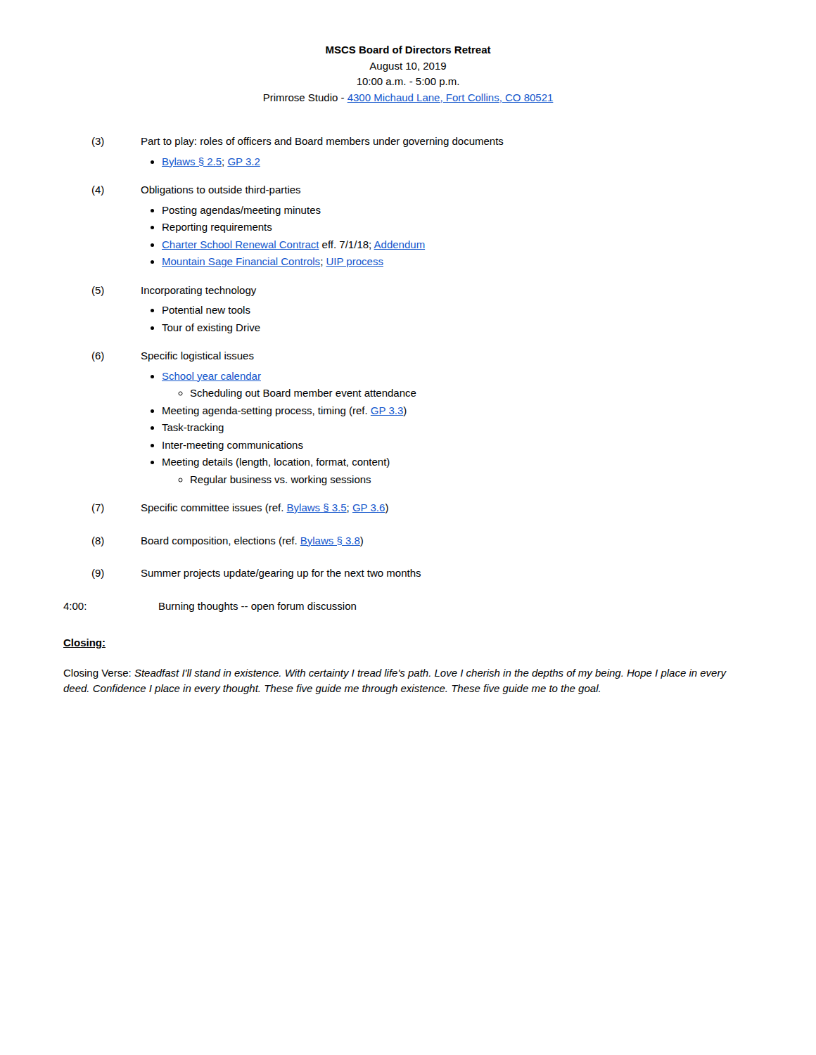MSCS Board of Directors Retreat
August 10, 2019
10:00 a.m. - 5:00 p.m.
Primrose Studio - 4300 Michaud Lane, Fort Collins, CO 80521
(3)
Part to play: roles of officers and Board members under governing documents
Bylaws § 2.5; GP 3.2
(4)
Obligations to outside third-parties
Posting agendas/meeting minutes
Reporting requirements
Charter School Renewal Contract eff. 7/1/18; Addendum
Mountain Sage Financial Controls; UIP process
(5)
Incorporating technology
Potential new tools
Tour of existing Drive
(6)
Specific logistical issues
School year calendar
Scheduling out Board member event attendance
Meeting agenda-setting process, timing (ref. GP 3.3)
Task-tracking
Inter-meeting communications
Meeting details (length, location, format, content)
Regular business vs. working sessions
(7)
Specific committee issues (ref. Bylaws § 3.5; GP 3.6)
(8)
Board composition, elections (ref. Bylaws § 3.8)
(9)
Summer projects update/gearing up for the next two months
4:00:
Burning thoughts -- open forum discussion
Closing:
Closing Verse: Steadfast I'll stand in existence. With certainty I tread life's path. Love I cherish in the depths of my being. Hope I place in every deed. Confidence I place in every thought. These five guide me through existence. These five guide me to the goal.